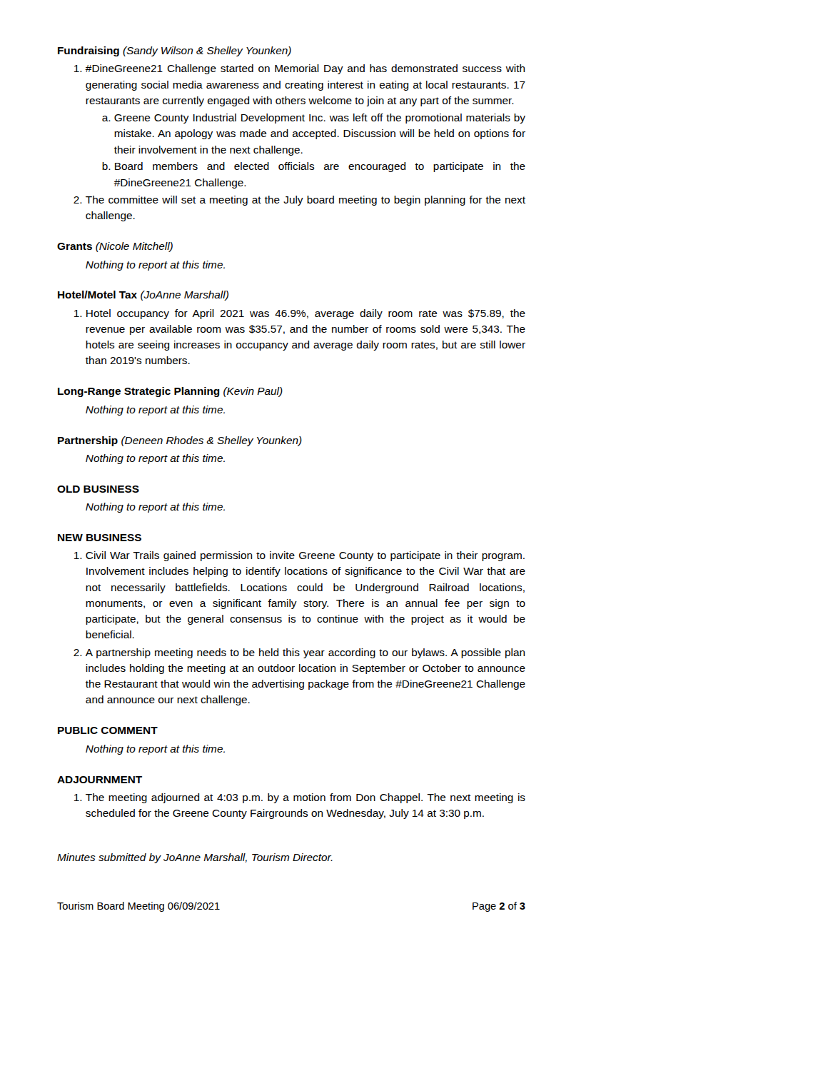Fundraising (Sandy Wilson & Shelley Younken)
#DineGreene21 Challenge started on Memorial Day and has demonstrated success with generating social media awareness and creating interest in eating at local restaurants. 17 restaurants are currently engaged with others welcome to join at any part of the summer.
Greene County Industrial Development Inc. was left off the promotional materials by mistake. An apology was made and accepted. Discussion will be held on options for their involvement in the next challenge.
Board members and elected officials are encouraged to participate in the #DineGreene21 Challenge.
The committee will set a meeting at the July board meeting to begin planning for the next challenge.
Grants (Nicole Mitchell)
Nothing to report at this time.
Hotel/Motel Tax (JoAnne Marshall)
Hotel occupancy for April 2021 was 46.9%, average daily room rate was $75.89, the revenue per available room was $35.57, and the number of rooms sold were 5,343. The hotels are seeing increases in occupancy and average daily room rates, but are still lower than 2019's numbers.
Long-Range Strategic Planning (Kevin Paul)
Nothing to report at this time.
Partnership (Deneen Rhodes & Shelley Younken)
Nothing to report at this time.
OLD BUSINESS
Nothing to report at this time.
NEW BUSINESS
Civil War Trails gained permission to invite Greene County to participate in their program. Involvement includes helping to identify locations of significance to the Civil War that are not necessarily battlefields. Locations could be Underground Railroad locations, monuments, or even a significant family story. There is an annual fee per sign to participate, but the general consensus is to continue with the project as it would be beneficial.
A partnership meeting needs to be held this year according to our bylaws. A possible plan includes holding the meeting at an outdoor location in September or October to announce the Restaurant that would win the advertising package from the #DineGreene21 Challenge and announce our next challenge.
PUBLIC COMMENT
Nothing to report at this time.
ADJOURNMENT
The meeting adjourned at 4:03 p.m. by a motion from Don Chappel. The next meeting is scheduled for the Greene County Fairgrounds on Wednesday, July 14 at 3:30 p.m.
Minutes submitted by JoAnne Marshall, Tourism Director.
Tourism Board Meeting 06/09/2021 Page 2 of 3